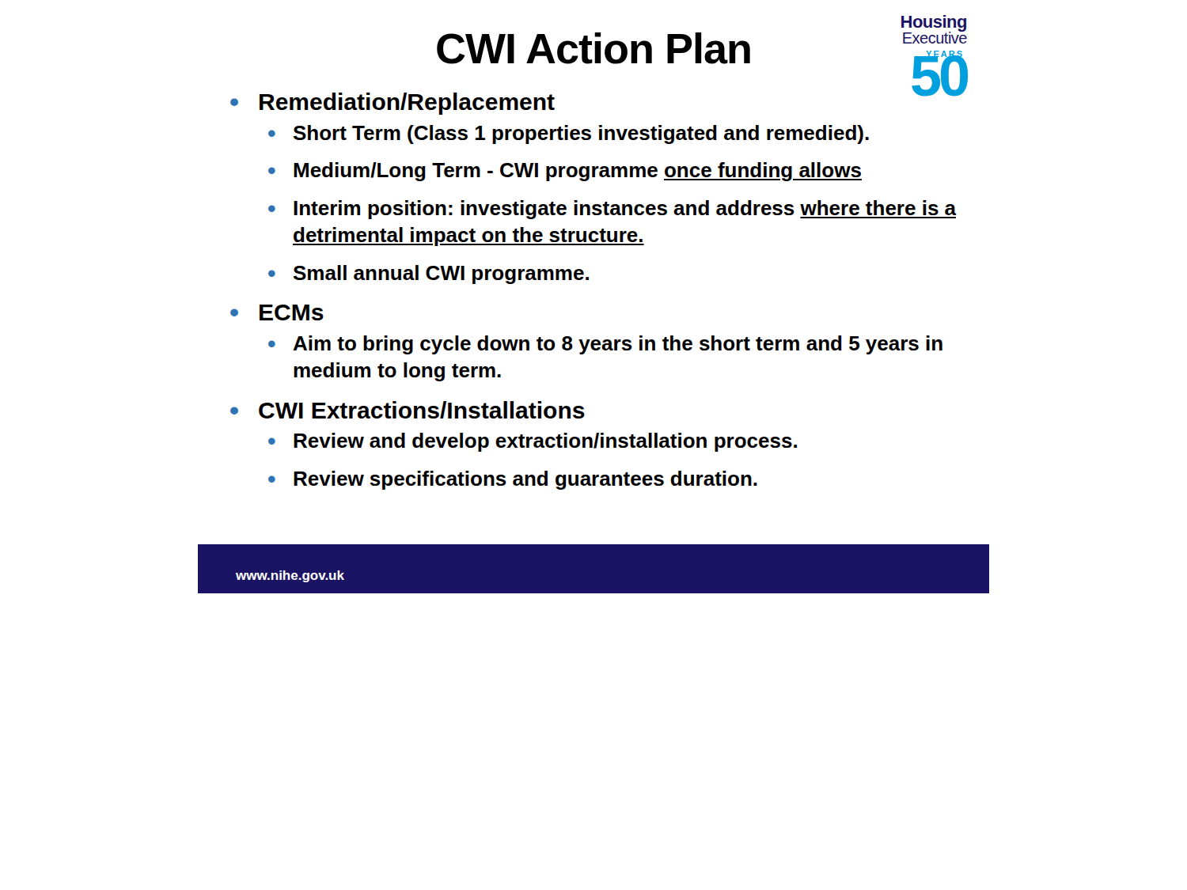HousingExecutive
YEARS 50
CWI Action Plan
Remediation/Replacement
Short Term (Class 1 properties investigated and remedied).
Medium/Long Term - CWI programme once funding allows
Interim position: investigate instances and address where there is a detrimental impact on the structure.
Small annual CWI programme.
ECMs
Aim to bring cycle down to 8 years in the short term and 5 years in medium to long term.
CWI Extractions/Installations
Review and develop extraction/installation process.
Review specifications and guarantees duration.
www.nihe.gov.uk